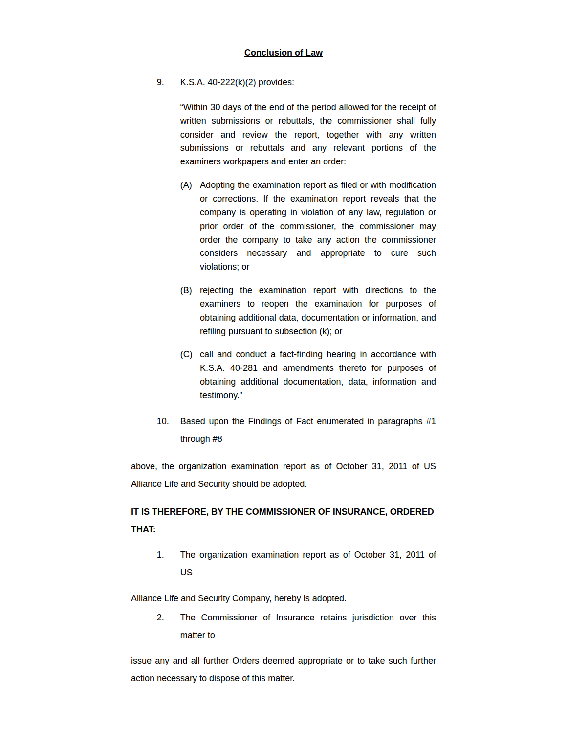Conclusion of Law
9.
K.S.A. 40-222(k)(2) provides:
“Within 30 days of the end of the period allowed for the receipt of written submissions or rebuttals, the commissioner shall fully consider and review the report, together with any written submissions or rebuttals and any relevant portions of the examiners workpapers and enter an order:
(A)
Adopting the examination report as filed or with modification or corrections. If the examination report reveals that the company is operating in violation of any law, regulation or prior order of the commissioner, the commissioner may order the company to take any action the commissioner considers necessary and appropriate to cure such violations; or
(B)
rejecting the examination report with directions to the examiners to reopen the examination for purposes of obtaining additional data, documentation or information, and refiling pursuant to subsection (k); or
(C)
call and conduct a fact-finding hearing in accordance with K.S.A. 40-281 and amendments thereto for purposes of obtaining additional documentation, data, information and testimony.”
10.
Based upon the Findings of Fact enumerated in paragraphs #1 through #8
above, the organization examination report as of October 31, 2011 of US Alliance Life and Security should be adopted.
IT IS THEREFORE, BY THE COMMISSIONER OF INSURANCE, ORDERED THAT:
1.
The organization examination report as of October 31, 2011 of US
Alliance Life and Security Company, hereby is adopted.
2.
The Commissioner of Insurance retains jurisdiction over this matter to
issue any and all further Orders deemed appropriate or to take such further action necessary to dispose of this matter.